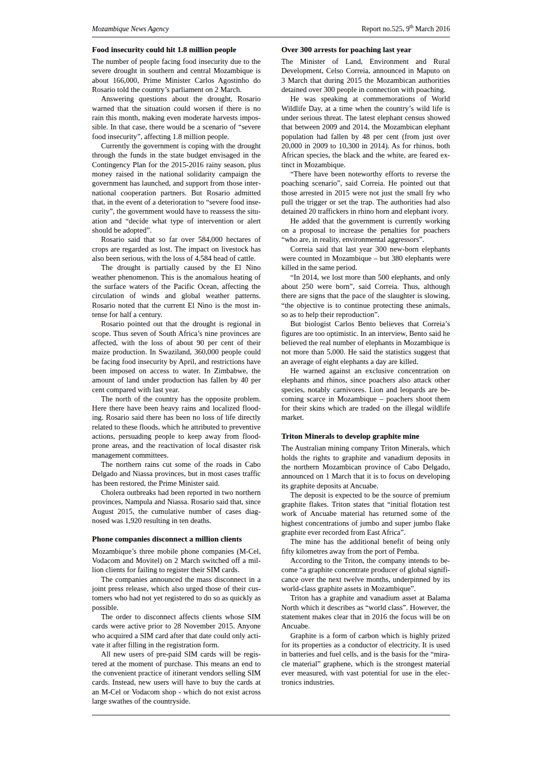Mozambique News Agency
Report no.525, 9th March 2016
Food insecurity could hit 1.8 million people
The number of people facing food insecurity due to the severe drought in southern and central Mozambique is about 166,000, Prime Minister Carlos Agostinho do Rosario told the country’s parliament on 2 March.
Answering questions about the drought, Rosario warned that the situation could worsen if there is no rain this month, making even moderate harvests impossible. In that case, there would be a scenario of “severe food insecurity”, affecting 1.8 million people.
Currently the government is coping with the drought through the funds in the state budget envisaged in the Contingency Plan for the 2015-2016 rainy season, plus money raised in the national solidarity campaign the government has launched, and support from those international cooperation partners. But Rosario admitted that, in the event of a deterioration to “severe food insecurity”, the government would have to reassess the situation and “decide what type of intervention or alert should be adopted”.
Rosario said that so far over 584,000 hectares of crops are regarded as lost. The impact on livestock has also been serious, with the loss of 4,584 head of cattle.
The drought is partially caused by the El Nino weather phenomenon. This is the anomalous heating of the surface waters of the Pacific Ocean, affecting the circulation of winds and global weather patterns. Rosario noted that the current El Nino is the most intense for half a century.
Rosario pointed out that the drought is regional in scope. Thus seven of South Africa’s nine provinces are affected, with the loss of about 90 per cent of their maize production. In Swaziland, 360,000 people could be facing food insecurity by April, and restrictions have been imposed on access to water. In Zimbabwe, the amount of land under production has fallen by 40 per cent compared with last year.
The north of the country has the opposite problem. Here there have been heavy rains and localized flooding. Rosario said there has been no loss of life directly related to these floods, which he attributed to preventive actions, persuading people to keep away from flood-prone areas, and the reactivation of local disaster risk management committees.
The northern rains cut some of the roads in Cabo Delgado and Niassa provinces, but in most cases traffic has been restored, the Prime Minister said.
Cholera outbreaks had been reported in two northern provinces, Nampula and Niassa. Rosario said that, since August 2015, the cumulative number of cases diagnosed was 1,920 resulting in ten deaths.
Phone companies disconnect a million clients
Mozambique’s three mobile phone companies (M-Cel, Vodacom and Movitel) on 2 March switched off a million clients for failing to register their SIM cards.
The companies announced the mass disconnect in a joint press release, which also urged those of their customers who had not yet registered to do so as quickly as possible.
The order to disconnect affects clients whose SIM cards were active prior to 28 November 2015. Anyone who acquired a SIM card after that date could only activate it after filling in the registration form.
All new users of pre-paid SIM cards will be registered at the moment of purchase. This means an end to the convenient practice of itinerant vendors selling SIM cards. Instead, new users will have to buy the cards at an M-Cel or Vodacom shop - which do not exist across large swathes of the countryside.
Over 300 arrests for poaching last year
The Minister of Land, Environment and Rural Development, Celso Correia, announced in Maputo on 3 March that during 2015 the Mozambican authorities detained over 300 people in connection with poaching.
He was speaking at commemorations of World Wildlife Day, at a time when the country’s wild life is under serious threat. The latest elephant census showed that between 2009 and 2014, the Mozambican elephant population had fallen by 48 per cent (from just over 20,000 in 2009 to 10,300 in 2014). As for rhinos, both African species, the black and the white, are feared extinct in Mozambique.
“There have been noteworthy efforts to reverse the poaching scenario”, said Correia. He pointed out that those arrested in 2015 were not just the small fry who pull the trigger or set the trap. The authorities had also detained 20 traffickers in rhino horn and elephant ivory.
He added that the government is currently working on a proposal to increase the penalties for poachers “who are, in reality, environmental aggressors”.
Correia said that last year 300 new-born elephants were counted in Mozambique – but 380 elephants were killed in the same period.
“In 2014, we lost more than 500 elephants, and only about 250 were born”, said Correia. Thus, although there are signs that the pace of the slaughter is slowing, “the objective is to continue protecting these animals, so as to help their reproduction”.
But biologist Carlos Bento believes that Correia’s figures are too optimistic. In an interview, Bento said he believed the real number of elephants in Mozambique is not more than 5,000. He said the statistics suggest that an average of eight elephants a day are killed.
He warned against an exclusive concentration on elephants and rhinos, since poachers also attack other species, notably carnivores. Lion and leopards are becoming scarce in Mozambique – poachers shoot them for their skins which are traded on the illegal wildlife market.
Triton Minerals to develop graphite mine
The Australian mining company Triton Minerals, which holds the rights to graphite and vanadium deposits in the northern Mozambican province of Cabo Delgado, announced on 1 March that it is to focus on developing its graphite deposits at Ancuabe.
The deposit is expected to be the source of premium graphite flakes. Triton states that “initial flotation test work of Ancuabe material has returned some of the highest concentrations of jumbo and super jumbo flake graphite ever recorded from East Africa”.
The mine has the additional benefit of being only fifty kilometres away from the port of Pemba.
According to the Triton, the company intends to become “a graphite concentrate producer of global significance over the next twelve months, underpinned by its world-class graphite assets in Mozambique”.
Triton has a graphite and vanadium asset at Balama North which it describes as “world class”. However, the statement makes clear that in 2016 the focus will be on Ancuabe.
Graphite is a form of carbon which is highly prized for its properties as a conductor of electricity. It is used in batteries and fuel cells, and is the basis for the “miracle material” graphene, which is the strongest material ever measured, with vast potential for use in the electronics industries.